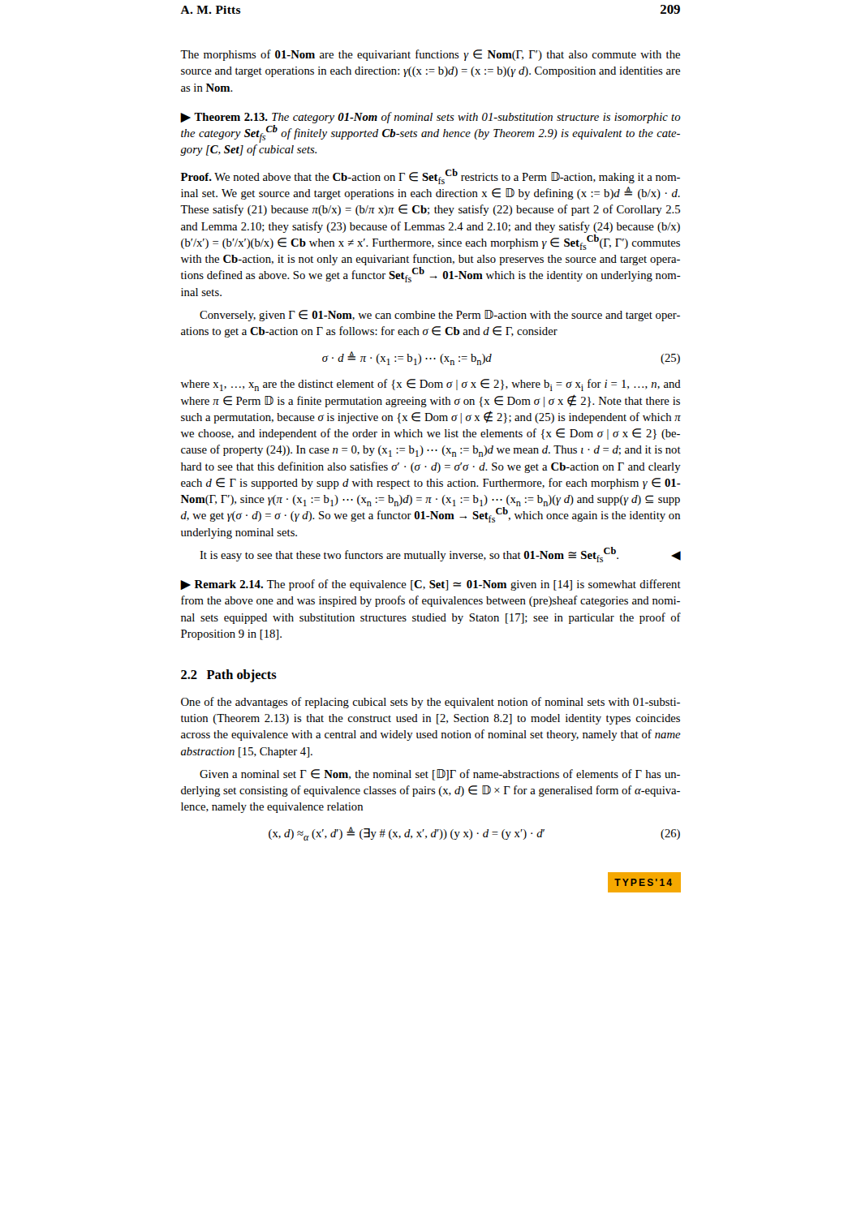A. M. Pitts 209
The morphisms of 01-Nom are the equivariant functions γ ∈ Nom(Γ, Γ′) that also commute with the source and target operations in each direction: γ((x := b)d) = (x := b)(γ d). Composition and identities are as in Nom.
▶ Theorem 2.13. The category 01-Nom of nominal sets with 01-substitution structure is isomorphic to the category SetfsCb of finitely supported Cb-sets and hence (by Theorem 2.9) is equivalent to the category [C, Set] of cubical sets.
Proof. We noted above that the Cb-action on Γ ∈ SetfsCb restricts to a Perm 𝔻-action, making it a nominal set. We get source and target operations in each direction x ∈ 𝔻 by defining (x := b)d ≜ (b/x) · d. These satisfy (21) because π(b/x) = (b/π x)π ∈ Cb; they satisfy (22) because of part 2 of Corollary 2.5 and Lemma 2.10; they satisfy (23) because of Lemmas 2.4 and 2.10; and they satisfy (24) because (b/x)(b′/x′) = (b′/x′)(b/x) ∈ Cb when x ≠ x′. Furthermore, since each morphism γ ∈ SetfsCb(Γ, Γ′) commutes with the Cb-action, it is not only an equivariant function, but also preserves the source and target operations defined as above. So we get a functor SetfsCb → 01-Nom which is the identity on underlying nominal sets.
Conversely, given Γ ∈ 01-Nom, we can combine the Perm 𝔻-action with the source and target operations to get a Cb-action on Γ as follows: for each σ ∈ Cb and d ∈ Γ, consider
σ · d ≜ π · (x1 := b1) ⋯ (xn := bn)d (25)
where x1, …, xn are the distinct element of {x ∈ Dom σ | σ x ∈ 2}, where bi = σ xi for i = 1, …, n, and where π ∈ Perm 𝔻 is a finite permutation agreeing with σ on {x ∈ Dom σ | σ x ∉ 2}. Note that there is such a permutation, because σ is injective on {x ∈ Dom σ | σ x ∉ 2}; and (25) is independent of which π we choose, and independent of the order in which we list the elements of {x ∈ Dom σ | σ x ∈ 2} (because of property (24)). In case n = 0, by (x1 := b1) ⋯ (xn := bn)d we mean d. Thus ι · d = d; and it is not hard to see that this definition also satisfies σ′ · (σ · d) = σ′σ · d. So we get a Cb-action on Γ and clearly each d ∈ Γ is supported by supp d with respect to this action. Furthermore, for each morphism γ ∈ 01-Nom(Γ, Γ′), since γ(π · (x1 := b1) ⋯ (xn := bn)d) = π · (x1 := b1) ⋯ (xn := bn)(γ d) and supp(γ d) ⊆ supp d, we get γ(σ · d) = σ · (γ d). So we get a functor 01-Nom → SetfsCb, which once again is the identity on underlying nominal sets.
It is easy to see that these two functors are mutually inverse, so that 01-Nom ≅ SetfsCb. ◀
▶ Remark 2.14. The proof of the equivalence [C, Set] ≃ 01-Nom given in [14] is somewhat different from the above one and was inspired by proofs of equivalences between (pre)sheaf categories and nominal sets equipped with substitution structures studied by Staton [17]; see in particular the proof of Proposition 9 in [18].
2.2 Path objects
One of the advantages of replacing cubical sets by the equivalent notion of nominal sets with 01-substitution (Theorem 2.13) is that the construct used in [2, Section 8.2] to model identity types coincides across the equivalence with a central and widely used notion of nominal set theory, namely that of name abstraction [15, Chapter 4].
Given a nominal set Γ ∈ Nom, the nominal set [𝔻]Γ of name-abstractions of elements of Γ has underlying set consisting of equivalence classes of pairs (x, d) ∈ 𝔻 × Γ for a generalised form of α-equivalence, namely the equivalence relation
(x, d) ≈α (x′, d′) ≜ (∃y # (x, d, x′, d′)) (y x) · d = (y x′) · d′ (26)
TYPES'14